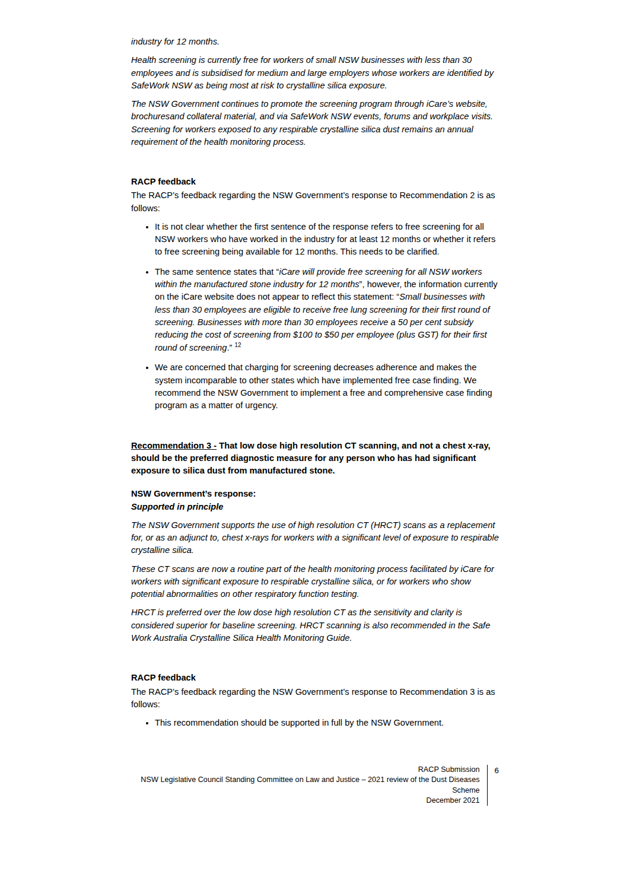industry for 12 months.
Health screening is currently free for workers of small NSW businesses with less than 30 employees and is subsidised for medium and large employers whose workers are identified by SafeWork NSW as being most at risk to crystalline silica exposure.
The NSW Government continues to promote the screening program through iCare’s website, brochuresand collateral material, and via SafeWork NSW events, forums and workplace visits. Screening for workers exposed to any respirable crystalline silica dust remains an annual requirement of the health monitoring process.
RACP feedback
The RACP’s feedback regarding the NSW Government’s response to Recommendation 2 is as follows:
It is not clear whether the first sentence of the response refers to free screening for all NSW workers who have worked in the industry for at least 12 months or whether it refers to free screening being available for 12 months. This needs to be clarified.
The same sentence states that “iCare will provide free screening for all NSW workers within the manufactured stone industry for 12 months”, however, the information currently on the iCare website does not appear to reflect this statement: “Small businesses with less than 30 employees are eligible to receive free lung screening for their first round of screening. Businesses with more than 30 employees receive a 50 per cent subsidy reducing the cost of screening from $100 to $50 per employee (plus GST) for their first round of screening.” 12
We are concerned that charging for screening decreases adherence and makes the system incomparable to other states which have implemented free case finding. We recommend the NSW Government to implement a free and comprehensive case finding program as a matter of urgency.
Recommendation 3 - That low dose high resolution CT scanning, and not a chest x-ray, should be the preferred diagnostic measure for any person who has had significant exposure to silica dust from manufactured stone.
NSW Government’s response:
Supported in principle
The NSW Government supports the use of high resolution CT (HRCT) scans as a replacement for, or as an adjunct to, chest x-rays for workers with a significant level of exposure to respirable crystalline silica.
These CT scans are now a routine part of the health monitoring process facilitated by iCare for workers with significant exposure to respirable crystalline silica, or for workers who show potential abnormalities on other respiratory function testing.
HRCT is preferred over the low dose high resolution CT as the sensitivity and clarity is considered superior for baseline screening. HRCT scanning is also recommended in the Safe Work Australia Crystalline Silica Health Monitoring Guide.
RACP feedback
The RACP’s feedback regarding the NSW Government’s response to Recommendation 3 is as follows:
This recommendation should be supported in full by the NSW Government.
RACP Submission
NSW Legislative Council Standing Committee on Law and Justice – 2021 review of the Dust Diseases Scheme
December 2021
6